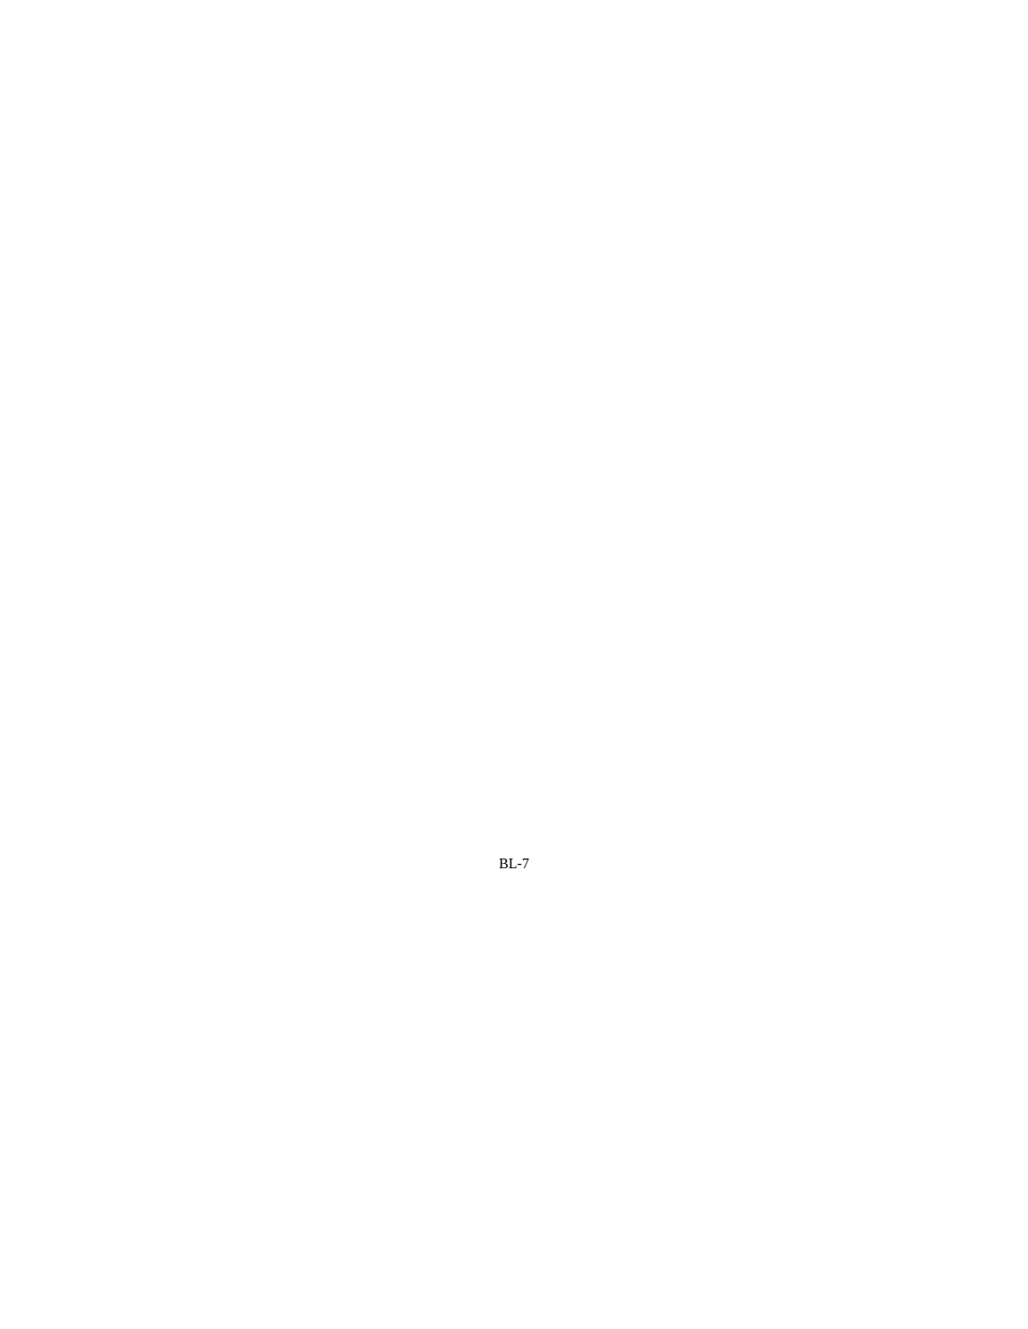BL-7